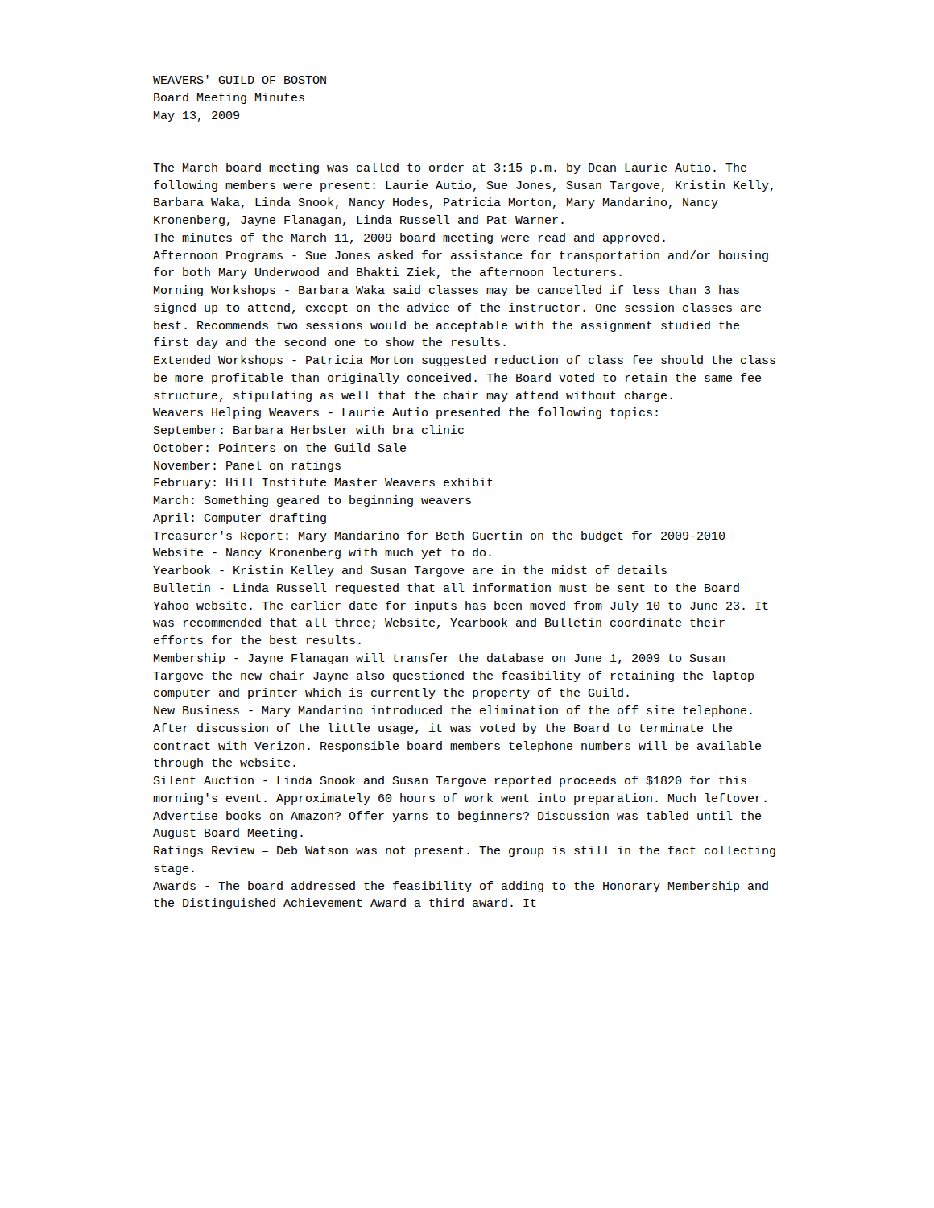WEAVERS' GUILD OF BOSTON Board Meeting Minutes May 13, 2009
The March board meeting was called to order at 3:15 p.m. by Dean Laurie Autio. The following members were present: Laurie Autio, Sue Jones, Susan Targove, Kristin Kelly, Barbara Waka, Linda Snook, Nancy Hodes, Patricia Morton, Mary Mandarino, Nancy Kronenberg, Jayne Flanagan, Linda Russell and Pat Warner.
The minutes of the March 11, 2009 board meeting were read and approved.
Afternoon Programs - Sue Jones asked for assistance for transportation and/or housing for both Mary Underwood and Bhakti Ziek, the afternoon lecturers.
Morning Workshops - Barbara Waka said classes may be cancelled if less than 3 has signed up to attend, except on the advice of the instructor. One session classes are best. Recommends two sessions would be acceptable with the assignment studied the first day and the second one to show the results.
Extended Workshops - Patricia Morton suggested reduction of class fee should the class be more profitable than originally conceived. The Board voted to retain the same fee structure, stipulating as well that the chair may attend without charge.
Weavers Helping Weavers - Laurie Autio presented the following topics:
September: Barbara Herbster with bra clinic
October: Pointers on the Guild Sale
November: Panel on ratings
February: Hill Institute Master Weavers exhibit
March: Something geared to beginning weavers
April: Computer drafting
Treasurer's Report: Mary Mandarino for Beth Guertin on the budget for 2009-2010
Website - Nancy Kronenberg with much yet to do.
Yearbook - Kristin Kelley and Susan Targove are in the midst of details
Bulletin - Linda Russell requested that all information must be sent to the Board Yahoo website. The earlier date for inputs has been moved from July 10 to June 23. It was recommended that all three; Website, Yearbook and Bulletin coordinate their efforts for the best results.
Membership - Jayne Flanagan will transfer the database on June 1, 2009 to Susan Targove the new chair Jayne also questioned the feasibility of retaining the laptop computer and printer which is currently the property of the Guild.
New Business - Mary Mandarino introduced the elimination of the off site telephone. After discussion of the little usage, it was voted by the Board to terminate the contract with Verizon. Responsible board members telephone numbers will be available through the website.
Silent Auction - Linda Snook and Susan Targove reported proceeds of $1820 for this morning's event. Approximately 60 hours of work went into preparation. Much leftover. Advertise books on Amazon? Offer yarns to beginners? Discussion was tabled until the August Board Meeting.
Ratings Review – Deb Watson was not present. The group is still in the fact collecting stage.
Awards - The board addressed the feasibility of adding to the Honorary Membership and the Distinguished Achievement Award a third award. It